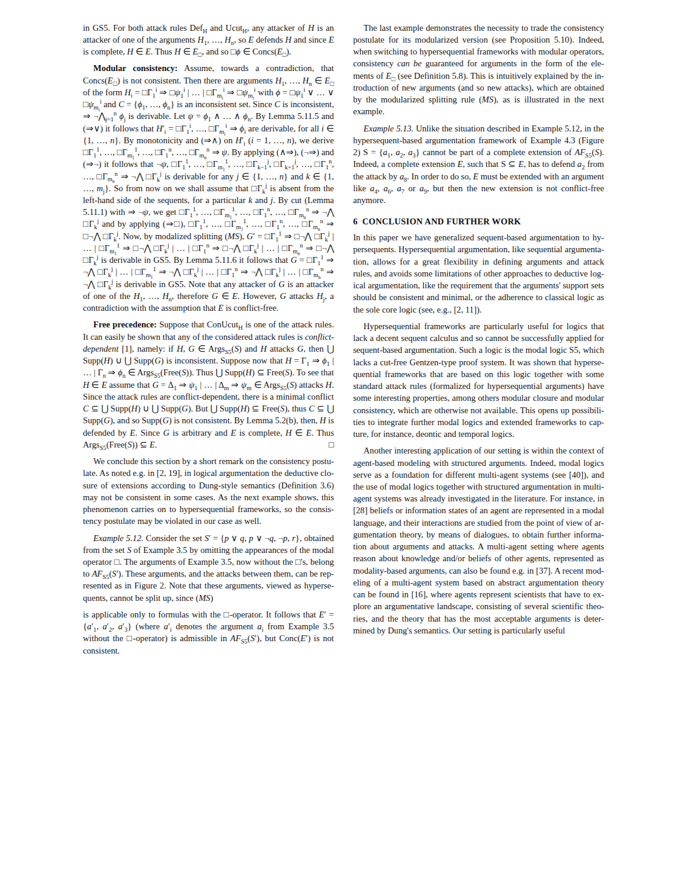in GS5. For both attack rules DefH and UcutH, any attacker of H is an attacker of one of the arguments H1, …, Hn, so E defends H and since E is complete, H ∈ E. Thus H ∈ E□, and so □ϕ ∈ Concs(E□).
Modular consistency: Assume, towards a contradiction, that Concs(E□) is not consistent. Then there are arguments H1, …, Hn ∈ E□ of the form Hi = □Γ1i ⇒ □ψ1i | … | □Γmii ⇒ □ψmii with ϕ = □ψ1i ∨ … ∨ □ψmii and C = {ϕ1, …, ϕn} is an inconsistent set. Since C is inconsistent, ⇒ ¬⋀j=1n ϕj is derivable. Let ψ = ϕ1 ∧ … ∧ ϕn. By Lemma 5.11.5 and (⇒∨) it follows that H′i = □Γ1i, …, □Γmii ⇒ ϕi are derivable, for all i ∈ {1, …, n}. By monotonicity and (⇒∧) on H′i (i = 1, …, n), we derive □Γ11, …, □Γm11, …, □Γ1n, …, □Γmnn ⇒ ψ. By applying (∧⇒), (¬⇒) and (⇒¬) it follows that ¬ψ, □Γ11, …, □Γm11, …, □Γk−1j, □Γk+1j, …, □Γ1n, …, □Γmnn ⇒ ¬⋀ □Γkj is derivable for any j ∈ {1, …, n} and k ∈ {1, …, mj}. So from now on we shall assume that □Γkj is absent from the left-hand side of the sequents, for a particular k and j. By cut (Lemma 5.11.1) with ⇒ ¬ψ, we get □Γ11, …, □Γm11, …, □Γ1n, …, □Γmnn ⇒ ¬⋀ □Γkj and by applying (⇒□), □Γ11, …, □Γm11, …, □Γ1n, …, □Γmnn ⇒ □¬⋀ □Γkj. Now, by modalized splitting (MS), G′ = □Γ11 ⇒ □¬⋀ □Γkj | … | □Γm11 ⇒ □¬⋀ □Γkj | … | □Γ1n ⇒ □¬⋀ □Γkj | … | □Γmnn ⇒ □¬⋀ □Γkj is derivable in GS5. By Lemma 5.11.6 it follows that G = □Γ11 ⇒ ¬⋀ □Γkj | … | □Γm11 ⇒ ¬⋀ □Γkj | … | □Γ1n ⇒ ¬⋀ □Γkj | … | □Γmnn ⇒ ¬⋀ □Γkj is derivable in GS5. Note that any attacker of G is an attacker of one of the H1, …, Hn, therefore G ∈ E. However, G attacks Hj, a contradiction with the assumption that E is conflict-free.
Free precedence: Suppose that ConUcutH is one of the attack rules. It can easily be shown that any of the considered attack rules is conflict-dependent [1], namely: if H, G ∈ ArgsS5(S) and H attacks G, then ⋃ Supp(H) ∪ ⋃ Supp(G) is inconsistent. Suppose now that H = Γ1 ⇒ ϕ1 | … | Γn ⇒ ϕn ∈ ArgsS5(Free(S)). Thus ⋃ Supp(H) ⊆ Free(S). To see that H ∈ E assume that G = Δ1 ⇒ ψ1 | … | Δm ⇒ ψm ∈ ArgsS5(S) attacks H. Since the attack rules are conflict-dependent, there is a minimal conflict C ⊆ ⋃ Supp(H) ∪ ⋃ Supp(G). But ⋃ Supp(H) ⊆ Free(S), thus C ⊆ ⋃ Supp(G), and so Supp(G) is not consistent. By Lemma 5.2(b), then, H is defended by E. Since G is arbitrary and E is complete, H ∈ E. Thus ArgsS5(Free(S)) ⊆ E. □
We conclude this section by a short remark on the consistency postulate. As noted e.g. in [2, 19], in logical argumentation the deductive closure of extensions according to Dung-style semantics (Definition 3.6) may not be consistent in some cases. As the next example shows, this phenomenon carries on to hypersequential frameworks, so the consistency postulate may be violated in our case as well.
Example 5.12. Consider the set S′ = {p ∨ q, p ∨ ¬q, ¬p, r}, obtained from the set S of Example 3.5 by omitting the appearances of the modal operator □. The arguments of Example 3.5, now without the □'s, belong to AFS5(S′). These arguments, and the attacks between them, can be represented as in Figure 2. Note that these arguments, viewed as hypersequents, cannot be split up, since (MS)
is applicable only to formulas with the □-operator. It follows that E′ = {a′1, a′2, a′3} (where a′i denotes the argument ai from Example 3.5 without the □-operator) is admissible in AFS5(S′), but Conc(E′) is not consistent.
The last example demonstrates the necessity to trade the consistency postulate for its modularized version (see Proposition 5.10). Indeed, when switching to hypersequential frameworks with modular operators, consistency can be guaranteed for arguments in the form of the elements of E□ (see Definition 5.8). This is intuitively explained by the introduction of new arguments (and so new attacks), which are obtained by the modularized splitting rule (MS), as is illustrated in the next example.
Example 5.13. Unlike the situation described in Example 5.12, in the hypersequent-based argumentation framework of Example 4.3 (Figure 2) S = {a1, a2, a3} cannot be part of a complete extension of AFS5(S). Indeed, a complete extension E, such that S ⊆ E, has to defend a2 from the attack by a8. In order to do so, E must be extended with an argument like a4, a6, a7 or a9, but then the new extension is not conflict-free anymore.
6 Conclusion and Further Work
In this paper we have generalized sequent-based argumentation to hypersequents. Hypersequential argumentation, like sequential argumentation, allows for a great flexibility in defining arguments and attack rules, and avoids some limitations of other approaches to deductive logical argumentation, like the requirement that the arguments' support sets should be consistent and minimal, or the adherence to classical logic as the sole core logic (see, e.g., [2, 11]).
Hypersequential frameworks are particularly useful for logics that lack a decent sequent calculus and so cannot be successfully applied for sequent-based argumentation. Such a logic is the modal logic S5, which lacks a cut-free Gentzen-type proof system. It was shown that hypersequential frameworks that are based on this logic together with some standard attack rules (formalized for hypersequential arguments) have some interesting properties, among others modular closure and modular consistency, which are otherwise not available. This opens up possibilities to integrate further modal logics and extended frameworks to capture, for instance, deontic and temporal logics.
Another interesting application of our setting is within the context of agent-based modeling with structured arguments. Indeed, modal logics serve as a foundation for different multi-agent systems (see [40]), and the use of modal logics together with structured argumentation in multi-agent systems was already investigated in the literature. For instance, in [28] beliefs or information states of an agent are represented in a modal language, and their interactions are studied from the point of view of argumentation theory, by means of dialogues, to obtain further information about arguments and attacks. A multi-agent setting where agents reason about knowledge and/or beliefs of other agents, represented as modality-based arguments, can also be found e.g. in [37]. A recent modeling of a multi-agent system based on abstract argumentation theory can be found in [16], where agents represent scientists that have to explore an argumentative landscape, consisting of several scientific theories, and the theory that has the most acceptable arguments is determined by Dung's semantics. Our setting is particularly useful